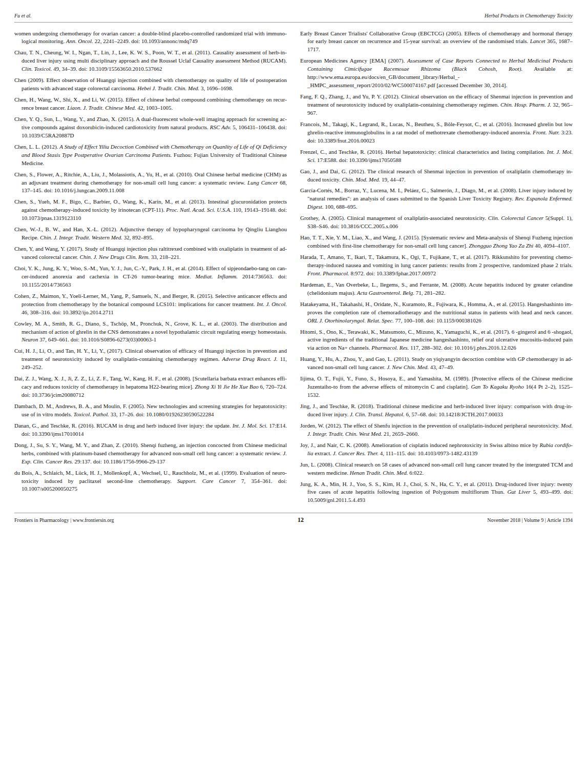Fu et al. Herbal Products in Chemotherapy Toxicity
women undergoing chemotherapy for ovarian cancer: a double-blind placebo-controlled randomized trial with immunological monitoring. Ann. Oncol. 22, 2241–2249. doi: 10.1093/annonc/mdq749
Chau, T. N., Cheung, W. I., Ngan, T., Lin, J., Lee, K. W. S., Poon, W. T., et al. (2011). Causality assessment of herb-induced liver injury using multi disciplinary approach and the Roussel Uclaf Causality assessment Method (RUCAM). Clin. Toxicol. 49, 34–39. doi: 10.3109/15563650.2010.537662
Chen (2009). Effect observation of Huangqi injection combined with chemotherapy on quality of life of postoperation patients with advanced stage colorectal carcinoma. Hebei J. Tradit. Chin. Med. 3, 1696–1698.
Chen, H., Wang, W., Shi, X., and Li, W. (2015). Effect of chinese herbal compound combining chemotherapy on recurrence breast cancer. Liaon. J. Tradit. Chinese Med. 42, 1003–1005.
Chen, Y. Q., Sun, L., Wang, Y., and Zhao, X. (2015). A dual-fluorescent whole-well imaging approach for screening active compounds against doxorubicin-induced cardiotoxicity from natural products. RSC Adv. 5, 106431–106438. doi: 10.1039/C5RA20887D
Chen, L. L. (2012). A Study of Effect Yiliu Decoction Combined with Chemotherapy on Quanlity of Life of Qi Deficiency and Blood Stasis Type Postperative Ovarian Carcinoma Patients. Fuzhou: Fujian University of Traditional Chinese Medicine.
Chen, S., Flower, A., Ritchie, A., Liu, J., Molassiotis, A., Yu, H., et al. (2010). Oral Chinese herbal medicine (CHM) as an adjuvant treatment during chemotherapy for non-small cell lung cancer: a systematic review. Lung Cancer 68, 137–145. doi: 10.1016/j.lungcan.2009.11.008
Chen, S., Yueh, M. F., Bigo, C., Barbier, O., Wang, K., Karin, M., et al. (2013). Intestinal glucuronidation protects against chemotherapy-induced toxicity by irinotecan (CPT-11). Proc. Natl. Acad. Sci. U.S.A. 110, 19143–19148. doi: 10.1073/pnas.1319123110
Chen, W.-J., B. W., and Han, X.-L. (2012). Adjunctive therapy of hypopharyngeal carcinoma by Qingliu Lianghou Recipe. Chin. J. Integr. Tradit. Western Med. 32, 892–895.
Chen, Y, and Wang, Y. (2017). Study of Huangqi injection plus raltitrexed combined with oxaliplatin in treatment of advanced colorectal cancer. Chin. J. New Drugs Clin. Rem. 33, 218–221.
Choi, Y. K., Jung, K. Y., Woo, S.-M., Yun, Y. J., Jun, C.-Y., Park, J. H., et al. (2014). Effect of sipjeondaebo-tang on cancer-induced anorexia and cachexia in CT-26 tumor-bearing mice. Mediat. Inflamm. 2014:736563. doi: 10.1155/2014/736563
Cohen, Z., Maimon, Y., Yoeli-Lerner, M., Yang, P., Samuels, N., and Berger, R. (2015). Selective anticancer effects and protection from chemotherapy by the botanical compound LCS101: implications for cancer treatment. Int. J. Oncol. 46, 308–316. doi: 10.3892/ijo.2014.2711
Cowley, M. A., Smith, R. G., Diano, S., Tschöp, M., Pronchuk, N., Grove, K. L., et al. (2003). The distribution and mechanism of action of ghrelin in the CNS demonstrates a novel hypothalamic circuit regulating energy homeostasis. Neuron 37, 649–661. doi: 10.1016/S0896-6273(03)00063-1
Cui, H. J., Li, O., and Tan, H. Y., Li, Y., (2017). Clinical observation of efficacy of Huangqi injection in prevention and treatment of neurotoxicity induced by oxaliplatin-containing chemotherapy regimen. Adverse Drug React. J. 11, 249–252.
Dai, Z. J., Wang, X. J., Ji, Z. Z., Li, Z. F., Tang, W., Kang, H. F., et al. (2008). [Scutellaria barbata extract enhances efficacy and reduces toxicity of chemotherapy in hepatoma H22-bearing mice]. Zhong Xi Yi Jie He Xue Bao 6, 720–724. doi: 10.3736/jcim20080712
Dambach, D. M., Andrews, B. A., and Moulin, F. (2005). New technologies and screening strategies for hepatotoxicity: use of in vitro models. Toxicol. Pathol. 33, 17–26. doi: 10.1080/01926230590522284
Danan, G., and Teschke, R. (2016). RUCAM in drug and herb induced liver injury: the update. Int. J. Mol. Sci. 17:E14. doi: 10.3390/ijms17010014
Dong, J., Su, S. Y., Wang, M. Y., and Zhan, Z. (2010). Shenqi fuzheng, an injection concocted from Chinese medicinal herbs, combined with platinum-based chemotherapy for advanced non-small cell lung cancer: a systematic review. J. Exp. Clin. Cancer Res. 29:137. doi: 10.1186/1756-9966-29-137
du Bois, A., Schlaich, M., Lück, H. J., Mollenkopf, A., Wechsel, U., Rauchholz, M., et al. (1999). Evaluation of neurotoxicity induced by paclitaxel second-line chemotherapy. Support. Care Cancer 7, 354–361. doi: 10.1007/s005200050275
Early Breast Cancer Trialists' Collaborative Group (EBCTCG) (2005). Effects of chemotherapy and hormonal therapy for early breast cancer on recurrence and 15-year survival: an overview of the randomised trials. Lancet 365, 1687–1717.
European Medicines Agency [EMA] (2007). Assessment of Case Reports Connected to Herbal Medicinal Products Containing Cimicifugae Racemosae Rhizoma (Black Cohosh, Root). Available at: http://www.ema.europa.eu/docs/en_GB/document_library/Herbal_-_HMPC_assessment_report/2010/02/WC500074167.pdf [accessed December 30, 2014].
Fang, F. Q., Zhang, J., and Yu, P. Y. (2012). Clinical observation on the efficacy of Shenmai injection in prevention and treatment of neurotoxicity induced by oxaliplatin-containing chemotherapy regimen. Chin. Hosp. Pharm. J. 32, 965–967.
Francois, M., Takagi, K., Legrand, R., Lucas, N., Beutheu, S., Bôle-Feysot, C., et al. (2016). Increased ghrelin but low ghrelin-reactive immunoglobulins in a rat model of methotrexate chemotherapy-induced anorexia. Front. Nutr. 3:23. doi: 10.3389/fnut.2016.00023
Frenzel, C., and Teschke, R. (2016). Herbal hepatotoxicity: clinical characteristics and listing compilation. Int. J. Mol. Sci. 17:E588. doi: 10.3390/ijms17050588
Gao, J., and Dai, G. (2012). The clinical research of Shenmai injection in prevention of oxaliplatin chemotherapy induced toxicity. Chin. Mod. Med. 19, 44–47.
García-Cortés, M., Borraz, Y., Lucena, M. I., Peláez, G., Salmerón, J., Diago, M., et al. (2008). Liver injury induced by "natural remedies": an analysis of cases submitted to the Spanish Liver Toxicity Registry. Rev. Espanola Enfermed. Digest. 100, 688–695.
Grothey, A. (2005). Clinical management of oxaliplatin-associated neurotoxicity. Clin. Colorectal Cancer 5(Suppl. 1), S38–S46. doi: 10.3816/CCC.2005.s.006
Hao, T. T., Xie, Y. M., Liao, X., and Wang, J. (2015). [Systematic review and Meta-analysis of Shenqi Fuzheng injection combined with first-line chemotherapy for non-small cell lung cancer]. Zhongguo Zhong Yao Za Zhi 40, 4094–4107.
Harada, T., Amano, T., Ikari, T., Takamura, K., Ogi, T., Fujikane, T., et al. (2017). Rikkunshito for preventing chemotherapy-induced nausea and vomiting in lung cancer patients: results from 2 prospective, randomized phase 2 trials. Front. Pharmacol. 8:972. doi: 10.3389/fphar.2017.00972
Hardeman, E., Van Overbeke, L., Ilegems, S., and Ferrante, M. (2008). Acute hepatitis induced by greater celandine (chelidonium majus). Acta Gastroenterol. Belg. 71, 281–282.
Hatakeyama, H., Takahashi, H., Oridate, N., Kuramoto, R., Fujiwara, K., Homma, A., et al. (2015). Hangeshashinto improves the completion rate of chemoradiotherapy and the nutritional status in patients with head and neck cancer. ORL J. Otorhinolaryngol. Relat. Spec. 77, 100–108. doi: 10.1159/000381026
Hitomi, S., Ono, K., Terawaki, K., Matsumoto, C., Mizuno, K., Yamaguchi, K., et al. (2017). 6 -gingerol and 6 -shogaol, active ingredients of the traditional Japanese medicine hangeshashinto, relief oral ulcerative mucositis-induced pain via action on Na+ channels. Pharmacol. Res. 117, 288–302. doi: 10.1016/j.phrs.2016.12.026
Huang, Y., Hu, A., Zhou, Y., and Gao, L. (2011). Study on yiqiyangyin decoction combine with GP chemotherapy in advanced non-small cell lung cancer. J. New Chin. Med. 43, 47–49.
Iijima, O. T., Fujii, Y., Funo, S., Hosoya, E., and Yamashita, M. (1989). [Protective effects of the Chinese medicine Juzentaiho-to from the adverse effects of mitomycin C and cisplatin]. Gan To Kagaku Ryoho 16(4 Pt 2–2), 1525–1532.
Jing, J., and Teschke, R. (2018). Traditional chinese medicine and herb-induced liver injury: comparison with drug-induced liver injury. J. Clin. Transl. Hepatol. 6, 57–68. doi: 10.14218/JCTH.2017.00033
Jorden, W. (2012). The effect of Shenfu injection in the prevention of oxaliplatin-induced peripheral neurotoxicity. Mod. J. Integr. Tradit. Chin. West Med. 21, 2659–2660.
Joy, J., and Nair, C. K. (2008). Amelioration of cisplatin induced nephrotoxicity in Swiss albino mice by Rubia cordifolia extract. J. Cancer Res. Ther. 4, 111–115. doi: 10.4103/0973-1482.43139
Jun, L. (2008). Clinical research on 58 cases of advanced non-small cell lung cancer treated by the intergrated TCM and western medicine. Henan Tradit. Chin. Med. 6:022.
Jung, K. A., Min, H. J., Yoo, S. S., Kim, H. J., Choi, S. N., Ha, C. Y., et al. (2011). Drug-induced liver injury: twenty five cases of acute hepatitis following ingestion of Polygonum multiflorum Thun. Gut Liver 5, 493–499. doi: 10.5009/gnl.2011.5.4.493
Frontiers in Pharmacology | www.frontiersin.org 12 November 2018 | Volume 9 | Article 1394